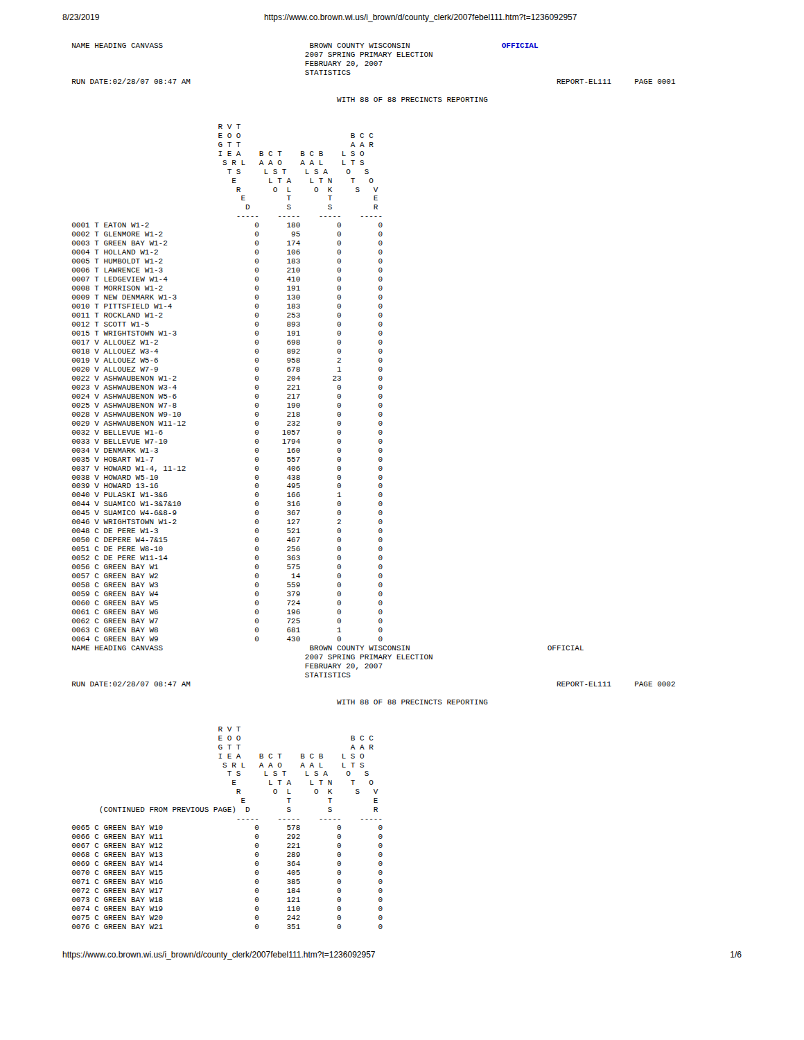8/23/2019 https://www.co.brown.wi.us/i_brown/d/county_clerk/2007febel111.htm?t=1236092957
  NAME HEADING CANVASS                                BROWN COUNTY WISCONSIN                    OFFICIAL
                                                     2007 SPRING PRIMARY ELECTION
                                                     FEBRUARY 20, 2007
                                                     STATISTICS
  RUN DATE:02/28/07 08:47 AM                                                                                REPORT-EL111     PAGE 0001

                                                            WITH 88 OF 88 PRECINCTS REPORTING


                                  R V T
                                  E O O                        B C C
                                  G T T                        A A R
                                  I E A    B C T    B C B    L S O
                                   S R L   A A O    A A L    L T S
                                    T S     L S T    L S A    O   S
                                     E       L T A    L T N    T   O
                                      R       O  L     O  K     S   V
                                       E         T        T         E
                                        D        S        S         R
                                      -----    -----    -----    -----
  0001 T EATON W1-2                       0      180        0        0
  0002 T GLENMORE W1-2                    0       95        0        0
  0003 T GREEN BAY W1-2                   0      174        0        0
  0004 T HOLLAND W1-2                     0      106        0        0
  0005 T HUMBOLDT W1-2                    0      183        0        0
  0006 T LAWRENCE W1-3                    0      210        0        0
  0007 T LEDGEVIEW W1-4                   0      410        0        0
  0008 T MORRISON W1-2                    0      191        0        0
  0009 T NEW DENMARK W1-3                 0      130        0        0
  0010 T PITTSFIELD W1-4                  0      183        0        0
  0011 T ROCKLAND W1-2                    0      253        0        0
  0012 T SCOTT W1-5                       0      893        0        0
  0015 T WRIGHTSTOWN W1-3                 0      191        0        0
  0017 V ALLOUEZ W1-2                     0      698        0        0
  0018 V ALLOUEZ W3-4                     0      892        0        0
  0019 V ALLOUEZ W5-6                     0      958        2        0
  0020 V ALLOUEZ W7-9                     0      678        1        0
  0022 V ASHWAUBENON W1-2                 0      204       23        0
  0023 V ASHWAUBENON W3-4                 0      221        0        0
  0024 V ASHWAUBENON W5-6                 0      217        0        0
  0025 V ASHWAUBENON W7-8                 0      190        0        0
  0028 V ASHWAUBENON W9-10                0      218        0        0
  0029 V ASHWAUBENON W11-12               0      232        0        0
  0032 V BELLEVUE W1-6                    0     1057        0        0
  0033 V BELLEVUE W7-10                   0     1794        0        0
  0034 V DENMARK W1-3                     0      160        0        0
  0035 V HOBART W1-7                      0      557        0        0
  0037 V HOWARD W1-4, 11-12               0      406        0        0
  0038 V HOWARD W5-10                     0      438        0        0
  0039 V HOWARD 13-16                     0      495        0        0
  0040 V PULASKI W1-3&6                   0      166        1        0
  0044 V SUAMICO W1-3&7&10                0      316        0        0
  0045 V SUAMICO W4-6&8-9                 0      367        0        0
  0046 V WRIGHTSTOWN W1-2                 0      127        2        0
  0048 C DE PERE W1-3                     0      521        0        0
  0050 C DEPERE W4-7&15                   0      467        0        0
  0051 C DE PERE W8-10                    0      256        0        0
  0052 C DE PERE W11-14                   0      363        0        0
  0056 C GREEN BAY W1                     0      575        0        0
  0057 C GREEN BAY W2                     0       14        0        0
  0058 C GREEN BAY W3                     0      559        0        0
  0059 C GREEN BAY W4                     0      379        0        0
  0060 C GREEN BAY W5                     0      724        0        0
  0061 C GREEN BAY W6                     0      196        0        0
  0062 C GREEN BAY W7                     0      725        0        0
  0063 C GREEN BAY W8                     0      681        1        0
  0064 C GREEN BAY W9                     0      430        0        0
  NAME HEADING CANVASS                                BROWN COUNTY WISCONSIN                              OFFICIAL
                                                     2007 SPRING PRIMARY ELECTION
                                                     FEBRUARY 20, 2007
                                                     STATISTICS
  RUN DATE:02/28/07 08:47 AM                                                                                REPORT-EL111     PAGE 0002

                                                            WITH 88 OF 88 PRECINCTS REPORTING


                                  R V T
                                  E O O                        B C C
                                  G T T                        A A R
                                  I E A    B C T    B C B    L S O
                                   S R L   A A O    A A L    L T S
                                    T S     L S T    L S A    O   S
                                     E       L T A    L T N    T   O
                                      R       O  L     O  K     S   V
                                       E         T        T         E
        (CONTINUED FROM PREVIOUS PAGE)  D        S        S         R
                                      -----    -----    -----    -----
  0065 C GREEN BAY W10                    0      578        0        0
  0066 C GREEN BAY W11                    0      292        0        0
  0067 C GREEN BAY W12                    0      221        0        0
  0068 C GREEN BAY W13                    0      289        0        0
  0069 C GREEN BAY W14                    0      364        0        0
  0070 C GREEN BAY W15                    0      405        0        0
  0071 C GREEN BAY W16                    0      385        0        0
  0072 C GREEN BAY W17                    0      184        0        0
  0073 C GREEN BAY W18                    0      121        0        0
  0074 C GREEN BAY W19                    0      110        0        0
  0075 C GREEN BAY W20                    0      242        0        0
  0076 C GREEN BAY W21                    0      351        0        0
https://www.co.brown.wi.us/i_brown/d/county_clerk/2007febel111.htm?t=1236092957 1/6